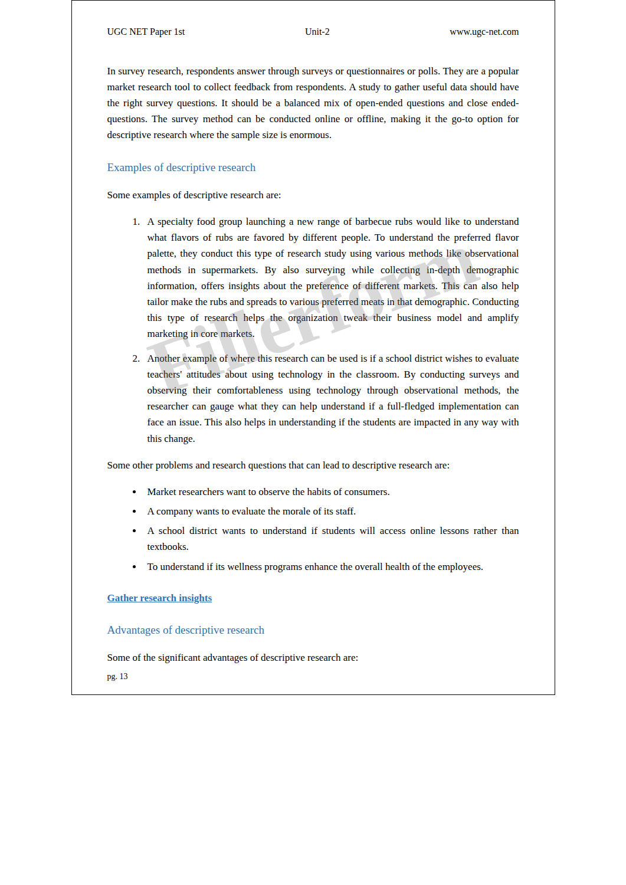UGC NET Paper 1st
Unit-2
www.ugc-net.com
Fillerform
In survey research, respondents answer through surveys or questionnaires or polls. They are a popular market research tool to collect feedback from respondents. A study to gather useful data should have the right survey questions. It should be a balanced mix of open-ended questions and close ended-questions. The survey method can be conducted online or offline, making it the go-to option for descriptive research where the sample size is enormous.
Examples of descriptive research
Some examples of descriptive research are:
A specialty food group launching a new range of barbecue rubs would like to understand what flavors of rubs are favored by different people. To understand the preferred flavor palette, they conduct this type of research study using various methods like observational methods in supermarkets. By also surveying while collecting in-depth demographic information, offers insights about the preference of different markets. This can also help tailor make the rubs and spreads to various preferred meats in that demographic. Conducting this type of research helps the organization tweak their business model and amplify marketing in core markets.
Another example of where this research can be used is if a school district wishes to evaluate teachers' attitudes about using technology in the classroom. By conducting surveys and observing their comfortableness using technology through observational methods, the researcher can gauge what they can help understand if a full-fledged implementation can face an issue. This also helps in understanding if the students are impacted in any way with this change.
Some other problems and research questions that can lead to descriptive research are:
Market researchers want to observe the habits of consumers.
A company wants to evaluate the morale of its staff.
A school district wants to understand if students will access online lessons rather than textbooks.
To understand if its wellness programs enhance the overall health of the employees.
Gather research insights
Advantages of descriptive research
Some of the significant advantages of descriptive research are:
pg. 13